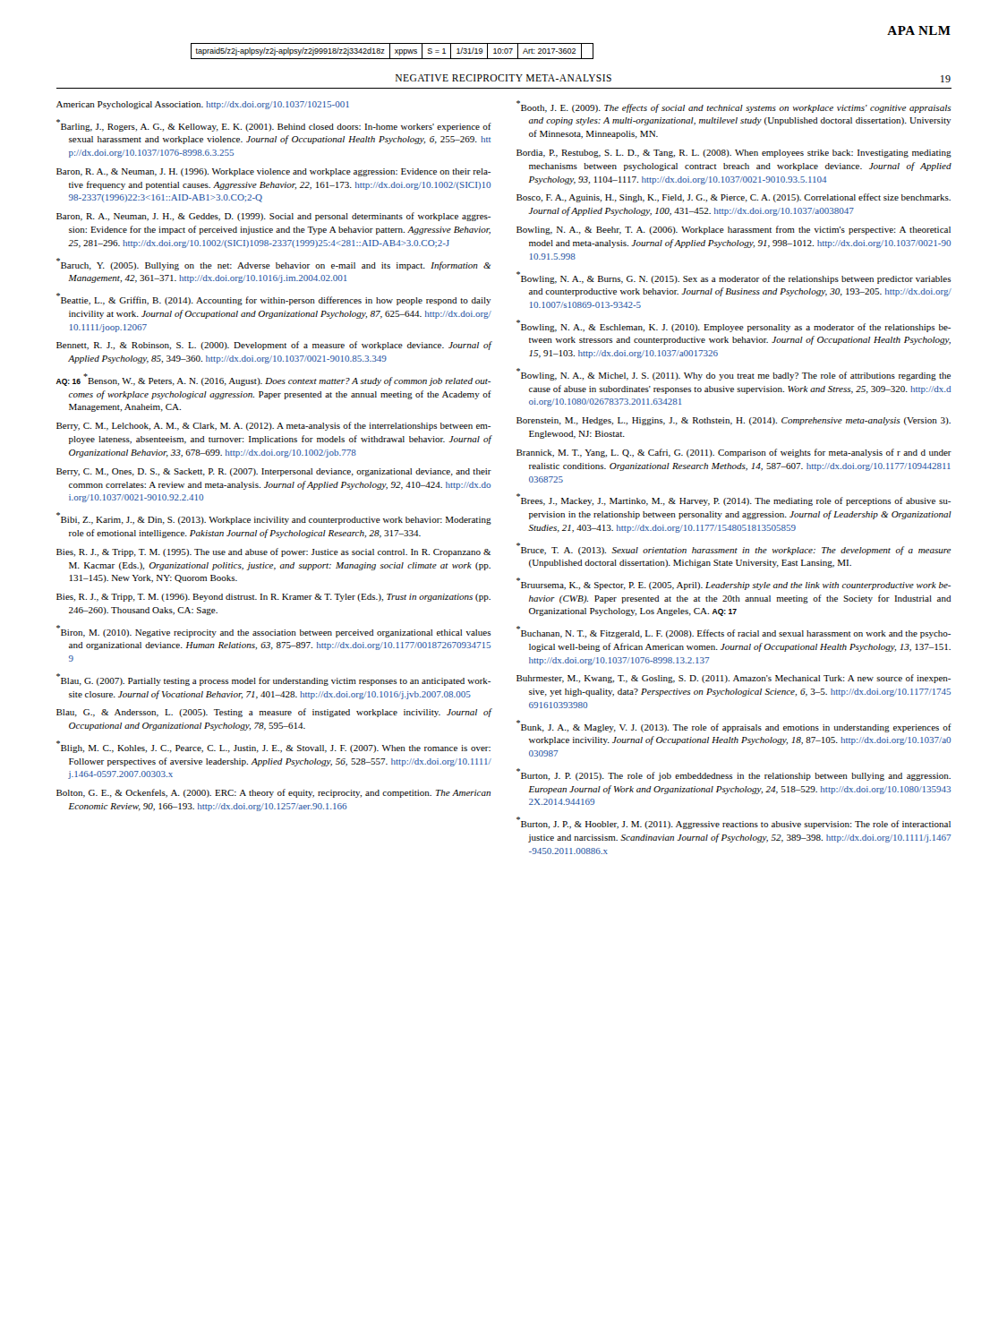APA NLM
| tapraid5/z2j-aplpsy/z2j-aplpsy/z2j99918/z2j3342d18z | xppws | S = 1 | 1/31/19 | 10:07 | Art: 2017-3602 | |
NEGATIVE RECIPROCITY META-ANALYSIS 19
American Psychological Association. http://dx.doi.org/10.1037/10215-001
*Barling, J., Rogers, A. G., & Kelloway, E. K. (2001). Behind closed doors: In-home workers' experience of sexual harassment and workplace violence. Journal of Occupational Health Psychology, 6, 255–269. http://dx.doi.org/10.1037/1076-8998.6.3.255
Baron, R. A., & Neuman, J. H. (1996). Workplace violence and workplace aggression: Evidence on their relative frequency and potential causes. Aggressive Behavior, 22, 161–173. http://dx.doi.org/10.1002/(SICI)1098-2337(1996)22:3<161::AID-AB1>3.0.CO;2-Q
Baron, R. A., Neuman, J. H., & Geddes, D. (1999). Social and personal determinants of workplace aggression: Evidence for the impact of perceived injustice and the Type A behavior pattern. Aggressive Behavior, 25, 281–296. http://dx.doi.org/10.1002/(SICI)1098-2337(1999)25:4<281::AID-AB4>3.0.CO;2-J
*Baruch, Y. (2005). Bullying on the net: Adverse behavior on e-mail and its impact. Information & Management, 42, 361–371. http://dx.doi.org/10.1016/j.im.2004.02.001
*Beattie, L., & Griffin, B. (2014). Accounting for within-person differences in how people respond to daily incivility at work. Journal of Occupational and Organizational Psychology, 87, 625–644. http://dx.doi.org/10.1111/joop.12067
Bennett, R. J., & Robinson, S. L. (2000). Development of a measure of workplace deviance. Journal of Applied Psychology, 85, 349–360. http://dx.doi.org/10.1037/0021-9010.85.3.349
AQ: 16 *Benson, W., & Peters, A. N. (2016, August). Does context matter? A study of common job related outcomes of workplace psychological aggression. Paper presented at the annual meeting of the Academy of Management, Anaheim, CA.
Berry, C. M., Lelchook, A. M., & Clark, M. A. (2012). A meta-analysis of the interrelationships between employee lateness, absenteeism, and turnover: Implications for models of withdrawal behavior. Journal of Organizational Behavior, 33, 678–699. http://dx.doi.org/10.1002/job.778
Berry, C. M., Ones, D. S., & Sackett, P. R. (2007). Interpersonal deviance, organizational deviance, and their common correlates: A review and meta-analysis. Journal of Applied Psychology, 92, 410–424. http://dx.doi.org/10.1037/0021-9010.92.2.410
*Bibi, Z., Karim, J., & Din, S. (2013). Workplace incivility and counterproductive work behavior: Moderating role of emotional intelligence. Pakistan Journal of Psychological Research, 28, 317–334.
Bies, R. J., & Tripp, T. M. (1995). The use and abuse of power: Justice as social control. In R. Cropanzano & M. Kacmar (Eds.), Organizational politics, justice, and support: Managing social climate at work (pp. 131–145). New York, NY: Quorom Books.
Bies, R. J., & Tripp, T. M. (1996). Beyond distrust. In R. Kramer & T. Tyler (Eds.), Trust in organizations (pp. 246–260). Thousand Oaks, CA: Sage.
*Biron, M. (2010). Negative reciprocity and the association between perceived organizational ethical values and organizational deviance. Human Relations, 63, 875–897. http://dx.doi.org/10.1177/0018726709347159
*Blau, G. (2007). Partially testing a process model for understanding victim responses to an anticipated worksite closure. Journal of Vocational Behavior, 71, 401–428. http://dx.doi.org/10.1016/j.jvb.2007.08.005
Blau, G., & Andersson, L. (2005). Testing a measure of instigated workplace incivility. Journal of Occupational and Organizational Psychology, 78, 595–614.
*Bligh, M. C., Kohles, J. C., Pearce, C. L., Justin, J. E., & Stovall, J. F. (2007). When the romance is over: Follower perspectives of aversive leadership. Applied Psychology, 56, 528–557. http://dx.doi.org/10.1111/j.1464-0597.2007.00303.x
Bolton, G. E., & Ockenfels, A. (2000). ERC: A theory of equity, reciprocity, and competition. The American Economic Review, 90, 166–193. http://dx.doi.org/10.1257/aer.90.1.166
*Booth, J. E. (2009). The effects of social and technical systems on workplace victims' cognitive appraisals and coping styles: A multi-organizational, multilevel study (Unpublished doctoral dissertation). University of Minnesota, Minneapolis, MN.
Bordia, P., Restubog, S. L. D., & Tang, R. L. (2008). When employees strike back: Investigating mediating mechanisms between psychological contract breach and workplace deviance. Journal of Applied Psychology, 93, 1104–1117. http://dx.doi.org/10.1037/0021-9010.93.5.1104
Bosco, F. A., Aguinis, H., Singh, K., Field, J. G., & Pierce, C. A. (2015). Correlational effect size benchmarks. Journal of Applied Psychology, 100, 431–452. http://dx.doi.org/10.1037/a0038047
Bowling, N. A., & Beehr, T. A. (2006). Workplace harassment from the victim's perspective: A theoretical model and meta-analysis. Journal of Applied Psychology, 91, 998–1012. http://dx.doi.org/10.1037/0021-9010.91.5.998
*Bowling, N. A., & Burns, G. N. (2015). Sex as a moderator of the relationships between predictor variables and counterproductive work behavior. Journal of Business and Psychology, 30, 193–205. http://dx.doi.org/10.1007/s10869-013-9342-5
*Bowling, N. A., & Eschleman, K. J. (2010). Employee personality as a moderator of the relationships between work stressors and counterproductive work behavior. Journal of Occupational Health Psychology, 15, 91–103. http://dx.doi.org/10.1037/a0017326
*Bowling, N. A., & Michel, J. S. (2011). Why do you treat me badly? The role of attributions regarding the cause of abuse in subordinates' responses to abusive supervision. Work and Stress, 25, 309–320. http://dx.doi.org/10.1080/02678373.2011.634281
Borenstein, M., Hedges, L., Higgins, J., & Rothstein, H. (2014). Comprehensive meta-analysis (Version 3). Englewood, NJ: Biostat.
Brannick, M. T., Yang, L. Q., & Cafri, G. (2011). Comparison of weights for meta-analysis of r and d under realistic conditions. Organizational Research Methods, 14, 587–607. http://dx.doi.org/10.1177/1094428110368725
*Brees, J., Mackey, J., Martinko, M., & Harvey, P. (2014). The mediating role of perceptions of abusive supervision in the relationship between personality and aggression. Journal of Leadership & Organizational Studies, 21, 403–413. http://dx.doi.org/10.1177/1548051813505859
*Bruce, T. A. (2013). Sexual orientation harassment in the workplace: The development of a measure (Unpublished doctoral dissertation). Michigan State University, East Lansing, MI.
*Bruursema, K., & Spector, P. E. (2005, April). Leadership style and the link with counterproductive work behavior (CWB). Paper presented at the at the 20th annual meeting of the Society for Industrial and Organizational Psychology, Los Angeles, CA. AQ: 17
*Buchanan, N. T., & Fitzgerald, L. F. (2008). Effects of racial and sexual harassment on work and the psychological well-being of African American women. Journal of Occupational Health Psychology, 13, 137–151. http://dx.doi.org/10.1037/1076-8998.13.2.137
Buhrmester, M., Kwang, T., & Gosling, S. D. (2011). Amazon's Mechanical Turk: A new source of inexpensive, yet high-quality, data? Perspectives on Psychological Science, 6, 3–5. http://dx.doi.org/10.1177/1745691610393980
*Bunk, J. A., & Magley, V. J. (2013). The role of appraisals and emotions in understanding experiences of workplace incivility. Journal of Occupational Health Psychology, 18, 87–105. http://dx.doi.org/10.1037/a0030987
*Burton, J. P. (2015). The role of job embeddedness in the relationship between bullying and aggression. European Journal of Work and Organizational Psychology, 24, 518–529. http://dx.doi.org/10.1080/1359432X.2014.944169
*Burton, J. P., & Hoobler, J. M. (2011). Aggressive reactions to abusive supervision: The role of interactional justice and narcissism. Scandinavian Journal of Psychology, 52, 389–398. http://dx.doi.org/10.1111/j.1467-9450.2011.00886.x